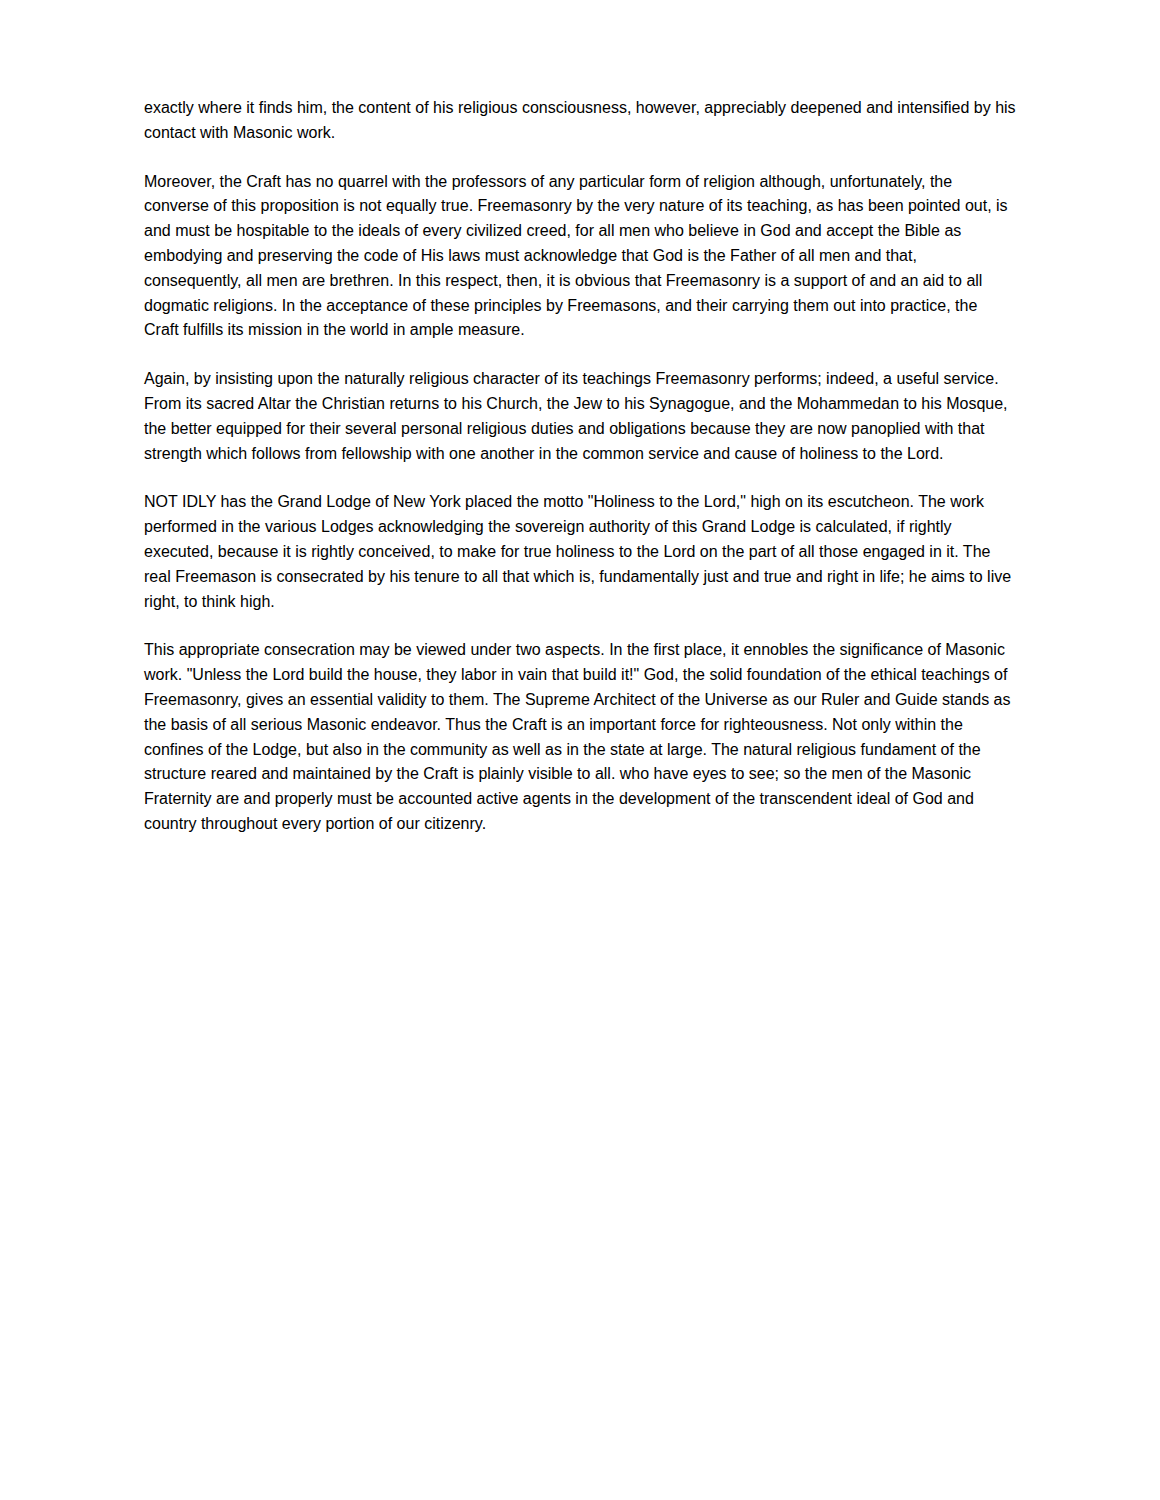exactly where it finds him, the content of his religious consciousness, however, appreciably deepened and intensified by his contact with Masonic work.
Moreover, the Craft has no quarrel with the professors of any particular form of religion although, unfortunately, the converse of this proposition is not equally true. Freemasonry by the very nature of its teaching, as has been pointed out, is and must be hospitable to the ideals of every civilized creed, for all men who believe in God and accept the Bible as embodying and preserving the code of His laws must acknowledge that God is the Father of all men and that, consequently, all men are brethren. In this respect, then, it is obvious that Freemasonry is a support of and an aid to all dogmatic religions. In the acceptance of these principles by Freemasons, and their carrying them out into practice, the Craft fulfills its mission in the world in ample measure.
Again, by insisting upon the naturally religious character of its teachings Freemasonry performs; indeed, a useful service. From its sacred Altar the Christian returns to his Church, the Jew to his Synagogue, and the Mohammedan to his Mosque, the better equipped for their several personal religious duties and obligations because they are now panoplied with that strength which follows from fellowship with one another in the common service and cause of holiness to the Lord.
NOT IDLY has the Grand Lodge of New York placed the motto "Holiness to the Lord," high on its escutcheon. The work performed in the various Lodges acknowledging the sovereign authority of this Grand Lodge is calculated, if rightly executed, because it is rightly conceived, to make for true holiness to the Lord on the part of all those engaged in it. The real Freemason is consecrated by his tenure to all that which is, fundamentally just and true and right in life; he aims to live right, to think high.
This appropriate consecration may be viewed under two aspects. In the first place, it ennobles the significance of Masonic work. "Unless the Lord build the house, they labor in vain that build it!" God, the solid foundation of the ethical teachings of Freemasonry, gives an essential validity to them. The Supreme Architect of the Universe as our Ruler and Guide stands as the basis of all serious Masonic endeavor. Thus the Craft is an important force for righteousness. Not only within the confines of the Lodge, but also in the community as well as in the state at large. The natural religious fundament of the structure reared and maintained by the Craft is plainly visible to all. who have eyes to see; so the men of the Masonic Fraternity are and properly must be accounted active agents in the development of the transcendent ideal of God and country throughout every portion of our citizenry.